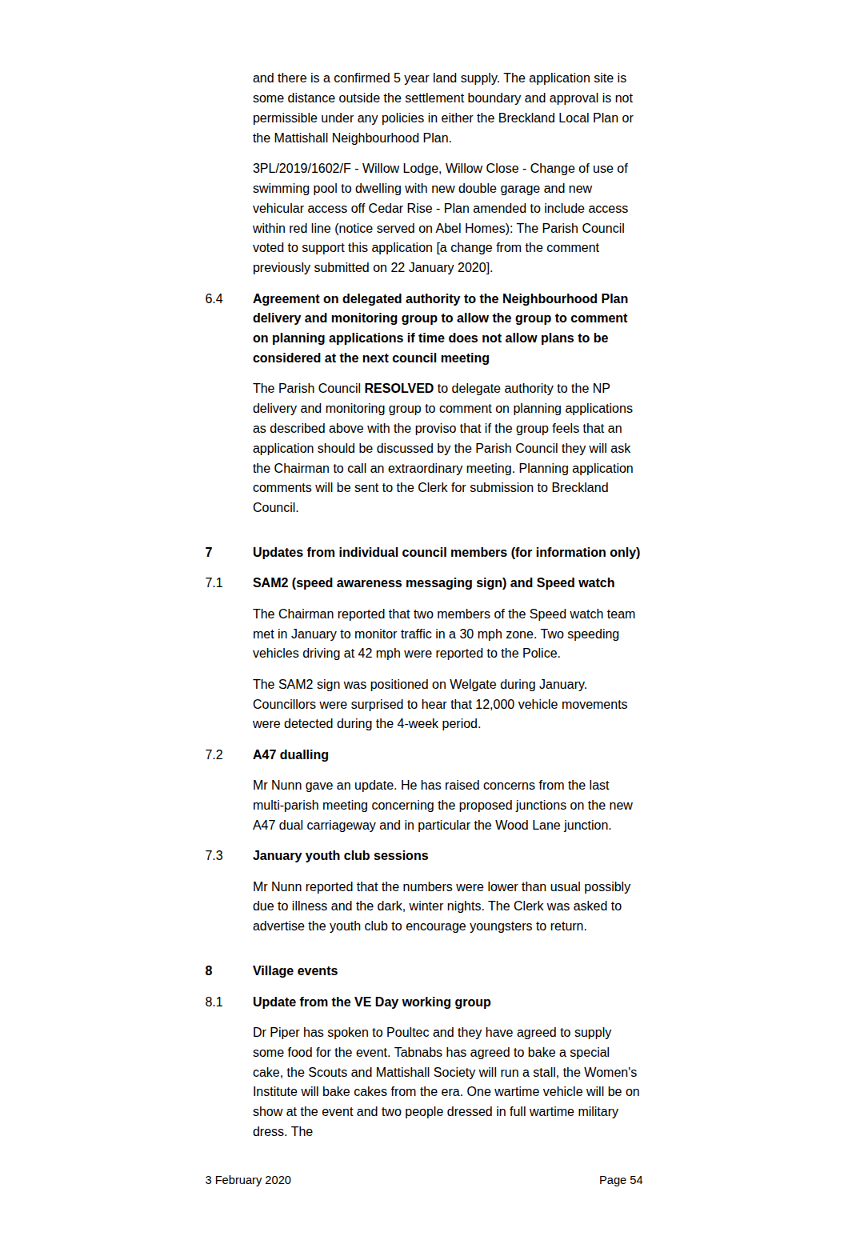and there is a confirmed 5 year land supply. The application site is some distance outside the settlement boundary and approval is not permissible under any policies in either the Breckland Local Plan or the Mattishall Neighbourhood Plan.
3PL/2019/1602/F - Willow Lodge, Willow Close - Change of use of swimming pool to dwelling with new double garage and new vehicular access off Cedar Rise - Plan amended to include access within red line (notice served on Abel Homes): The Parish Council voted to support this application [a change from the comment previously submitted on 22 January 2020].
6.4
Agreement on delegated authority to the Neighbourhood Plan delivery and monitoring group to allow the group to comment on planning applications if time does not allow plans to be considered at the next council meeting
The Parish Council RESOLVED to delegate authority to the NP delivery and monitoring group to comment on planning applications as described above with the proviso that if the group feels that an application should be discussed by the Parish Council they will ask the Chairman to call an extraordinary meeting. Planning application comments will be sent to the Clerk for submission to Breckland Council.
7
Updates from individual council members (for information only)
7.1
SAM2 (speed awareness messaging sign) and Speed watch
The Chairman reported that two members of the Speed watch team met in January to monitor traffic in a 30 mph zone. Two speeding vehicles driving at 42 mph were reported to the Police.
The SAM2 sign was positioned on Welgate during January. Councillors were surprised to hear that 12,000 vehicle movements were detected during the 4-week period.
7.2
A47 dualling
Mr Nunn gave an update. He has raised concerns from the last multi-parish meeting concerning the proposed junctions on the new A47 dual carriageway and in particular the Wood Lane junction.
7.3
January youth club sessions
Mr Nunn reported that the numbers were lower than usual possibly due to illness and the dark, winter nights. The Clerk was asked to advertise the youth club to encourage youngsters to return.
8
Village events
8.1
Update from the VE Day working group
Dr Piper has spoken to Poultec and they have agreed to supply some food for the event. Tabnabs has agreed to bake a special cake, the Scouts and Mattishall Society will run a stall, the Women's Institute will bake cakes from the era. One wartime vehicle will be on show at the event and two people dressed in full wartime military dress. The
3 February 2020 Page 54